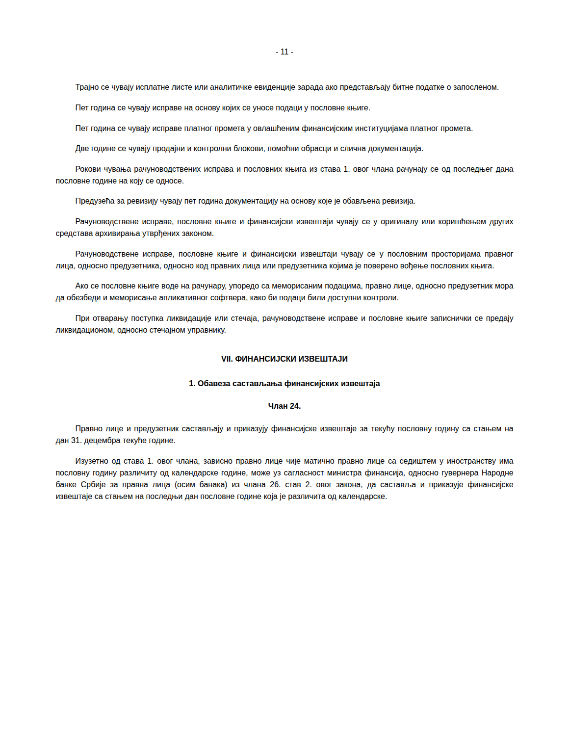- 11 -
Трајно се чувају исплатне листе или аналитичке евиденције зарада ако представљају битне податке о запосленом.
Пет година се чувају исправе на основу којих се уносе подаци у пословне књиге.
Пет година се чувају исправе платног промета у овлашћеним финансијским институцијама платног промета.
Две године се чувају продајни и контролни блокови, помоћни обрасци и слична документација.
Рокови чувања рачуноводствених исправа и пословних књига из става 1. овог члана рачунају се од последњег дана пословне године на коју се односе.
Предузећа за ревизију чувају пет година документацију на основу које је обављена ревизија.
Рачуноводствене исправе, пословне књиге и финансијски извештаји чувају се у оригиналу или коришћењем других средстава архивирања утврђених законом.
Рачуноводствене исправе, пословне књиге и финансијски извештаји чувају се у пословним просторијама правног лица, односно предузетника, односно код правних лица или предузетника којима је поверено вођење пословних књига.
Ако се пословне књиге воде на рачунару, упоредо са мемориcaним подацима, правно лице, односно предузетник мора да обезбеди и меморисање апликативног софтвера, како би подаци били доступни контроли.
При отварању поступка ликвидације или стечаја, рачуноводствене исправе и пословне књиге записнички се предају ликвидационом, односно стечајном управнику.
VII. ФИНАНСИЈСКИ ИЗВЕШТАЈИ
1. Обавеза састављања финансијских извештаја
Члан 24.
Правно лице и предузетник састављају и приказују финансијске извештаје за текућу пословну годину са стањем на дан 31. децембра текуће године.
Изузетно од става 1. овог члана, зависно правно лице чије матично правно лице са седиштем у иностранству има пословну годину различиту од календарске године, може уз сагласност министра финансија, односно гувернера Народне банке Србије за правна лица (осим банака) из члана 26. став 2. овог закона, да саставља и приказује финансијске извештаје са стањем на последњи дан пословне године која је различита од календарске.